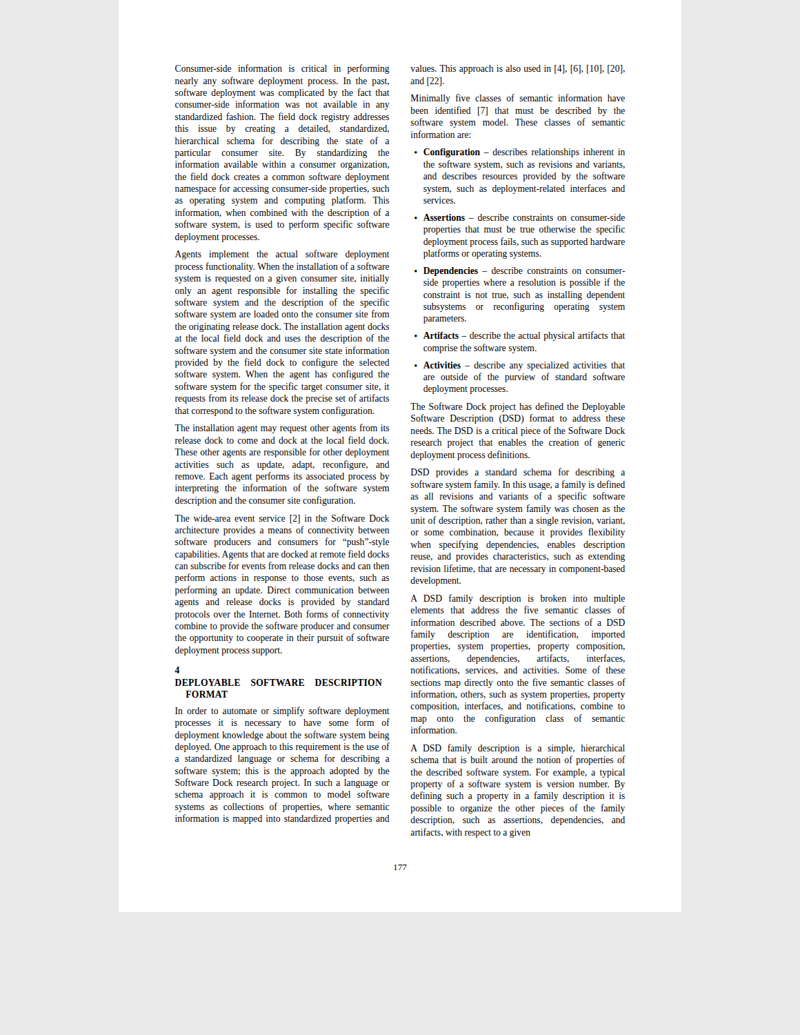Consumer-side information is critical in performing nearly any software deployment process. In the past, software deployment was complicated by the fact that consumer-side information was not available in any standardized fashion. The field dock registry addresses this issue by creating a detailed, standardized, hierarchical schema for describing the state of a particular consumer site. By standardizing the information available within a consumer organization, the field dock creates a common software deployment namespace for accessing consumer-side properties, such as operating system and computing platform. This information, when combined with the description of a software system, is used to perform specific software deployment processes.
Agents implement the actual software deployment process functionality. When the installation of a software system is requested on a given consumer site, initially only an agent responsible for installing the specific software system and the description of the specific software system are loaded onto the consumer site from the originating release dock. The installation agent docks at the local field dock and uses the description of the software system and the consumer site state information provided by the field dock to configure the selected software system. When the agent has configured the software system for the specific target consumer site, it requests from its release dock the precise set of artifacts that correspond to the software system configuration.
The installation agent may request other agents from its release dock to come and dock at the local field dock. These other agents are responsible for other deployment activities such as update, adapt, reconfigure, and remove. Each agent performs its associated process by interpreting the information of the software system description and the consumer site configuration.
The wide-area event service [2] in the Software Dock architecture provides a means of connectivity between software producers and consumers for “push”-style capabilities. Agents that are docked at remote field docks can subscribe for events from release docks and can then perform actions in response to those events, such as performing an update. Direct communication between agents and release docks is provided by standard protocols over the Internet. Both forms of connectivity combine to provide the software producer and consumer the opportunity to cooperate in their pursuit of software deployment process support.
4 DEPLOYABLE SOFTWARE DESCRIPTION
FORMAT
In order to automate or simplify software deployment processes it is necessary to have some form of deployment knowledge about the software system being deployed. One approach to this requirement is the use of a standardized language or schema for describing a software system; this is the approach adopted by the Software Dock research project. In such a language or schema approach it is common to model software systems as collections of properties, where semantic information is mapped into standardized properties and values. This approach is also used in [4], [6], [10], [20], and [22].
Minimally five classes of semantic information have been identified [7] that must be described by the software system model. These classes of semantic information are:
Configuration – describes relationships inherent in the software system, such as revisions and variants, and describes resources provided by the software system, such as deployment-related interfaces and services.
Assertions – describe constraints on consumer-side properties that must be true otherwise the specific deployment process fails, such as supported hardware platforms or operating systems.
Dependencies – describe constraints on consumer-side properties where a resolution is possible if the constraint is not true, such as installing dependent subsystems or reconfiguring operating system parameters.
Artifacts – describe the actual physical artifacts that comprise the software system.
Activities – describe any specialized activities that are outside of the purview of standard software deployment processes.
The Software Dock project has defined the Deployable Software Description (DSD) format to address these needs. The DSD is a critical piece of the Software Dock research project that enables the creation of generic deployment process definitions.
DSD provides a standard schema for describing a software system family. In this usage, a family is defined as all revisions and variants of a specific software system. The software system family was chosen as the unit of description, rather than a single revision, variant, or some combination, because it provides flexibility when specifying dependencies, enables description reuse, and provides characteristics, such as extending revision lifetime, that are necessary in component-based development.
A DSD family description is broken into multiple elements that address the five semantic classes of information described above. The sections of a DSD family description are identification, imported properties, system properties, property composition, assertions, dependencies, artifacts, interfaces, notifications, services, and activities. Some of these sections map directly onto the five semantic classes of information, others, such as system properties, property composition, interfaces, and notifications, combine to map onto the configuration class of semantic information.
A DSD family description is a simple, hierarchical schema that is built around the notion of properties of the described software system. For example, a typical property of a software system is version number. By defining such a property in a family description it is possible to organize the other pieces of the family description, such as assertions, dependencies, and artifacts, with respect to a given
177